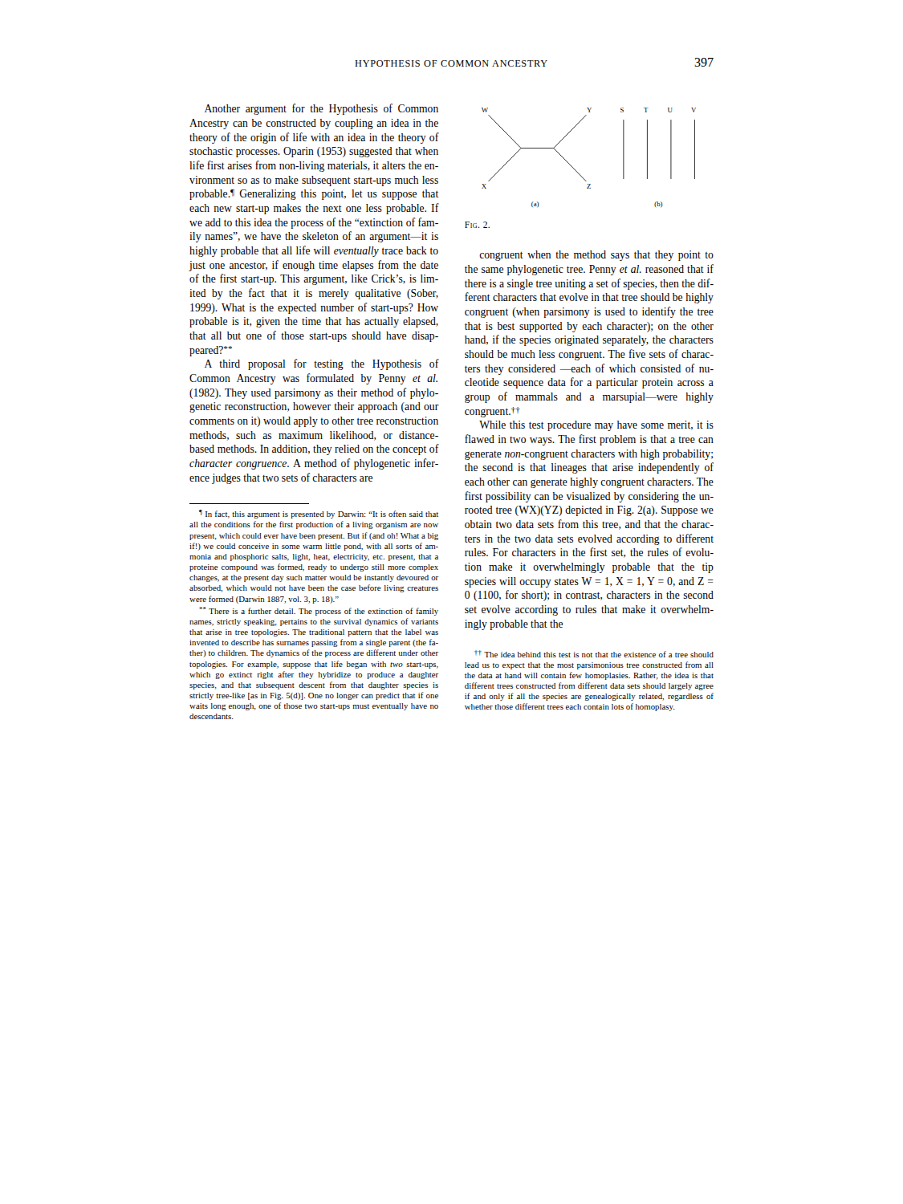Hypothesis of Common Ancestry
397
Another argument for the Hypothesis of Common Ancestry can be constructed by coupling an idea in the theory of the origin of life with an idea in the theory of stochastic processes. Oparin (1953) suggested that when life first arises from non-living materials, it alters the environment so as to make subsequent start-ups much less probable.¶ Generalizing this point, let us suppose that each new start-up makes the next one less probable. If we add to this idea the process of the “extinction of family names”, we have the skeleton of an argument—it is highly probable that all life will eventually trace back to just one ancestor, if enough time elapses from the date of the first start-up. This argument, like Crick’s, is limited by the fact that it is merely qualitative (Sober, 1999). What is the expected number of start-ups? How probable is it, given the time that has actually elapsed, that all but one of those start-ups should have disappeared?**
A third proposal for testing the Hypothesis of Common Ancestry was formulated by Penny et al. (1982). They used parsimony as their method of phylogenetic reconstruction, however their approach (and our comments on it) would apply to other tree reconstruction methods, such as maximum likelihood, or distance-based methods. In addition, they relied on the concept of character congruence. A method of phylogenetic inference judges that two sets of characters are
¶ In fact, this argument is presented by Darwin: “It is often said that all the conditions for the first production of a living organism are now present, which could ever have been present. But if (and oh! What a big if!) we could conceive in some warm little pond, with all sorts of ammonia and phosphoric salts, light, heat, electricity, etc. present, that a proteine compound was formed, ready to undergo still more complex changes, at the present day such matter would be instantly devoured or absorbed, which would not have been the case before living creatures were formed (Darwin 1887, vol. 3, p. 18).”
** There is a further detail. The process of the extinction of family names, strictly speaking, pertains to the survival dynamics of variants that arise in tree topologies. The traditional pattern that the label was invented to describe has surnames passing from a single parent (the father) to children. The dynamics of the process are different under other topologies. For example, suppose that life began with two start-ups, which go extinct right after they hybridize to produce a daughter species, and that subsequent descent from that daughter species is strictly tree-like [as in Fig. 5(d)]. One no longer can predict that if one waits long enough, one of those two start-ups must eventually have no descendants.
W X Y Z (a) S T U V (b)
Fig. 2.
congruent when the method says that they point to the same phylogenetic tree. Penny et al. reasoned that if there is a single tree uniting a set of species, then the different characters that evolve in that tree should be highly congruent (when parsimony is used to identify the tree that is best supported by each character); on the other hand, if the species originated separately, the characters should be much less congruent. The five sets of characters they considered —each of which consisted of nucleotide sequence data for a particular protein across a group of mammals and a marsupial—were highly congruent.††
While this test procedure may have some merit, it is flawed in two ways. The first problem is that a tree can generate non-congruent characters with high probability; the second is that lineages that arise independently of each other can generate highly congruent characters. The first possibility can be visualized by considering the unrooted tree (WX)(YZ) depicted in Fig. 2(a). Suppose we obtain two data sets from this tree, and that the characters in the two data sets evolved according to different rules. For characters in the first set, the rules of evolution make it overwhelmingly probable that the tip species will occupy states W = 1, X = 1, Y = 0, and Z = 0 (1100, for short); in contrast, characters in the second set evolve according to rules that make it overwhelmingly probable that the
†† The idea behind this test is not that the existence of a tree should lead us to expect that the most parsimonious tree constructed from all the data at hand will contain few homoplasies. Rather, the idea is that different trees constructed from different data sets should largely agree if and only if all the species are genealogically related, regardless of whether those different trees each contain lots of homoplasy.